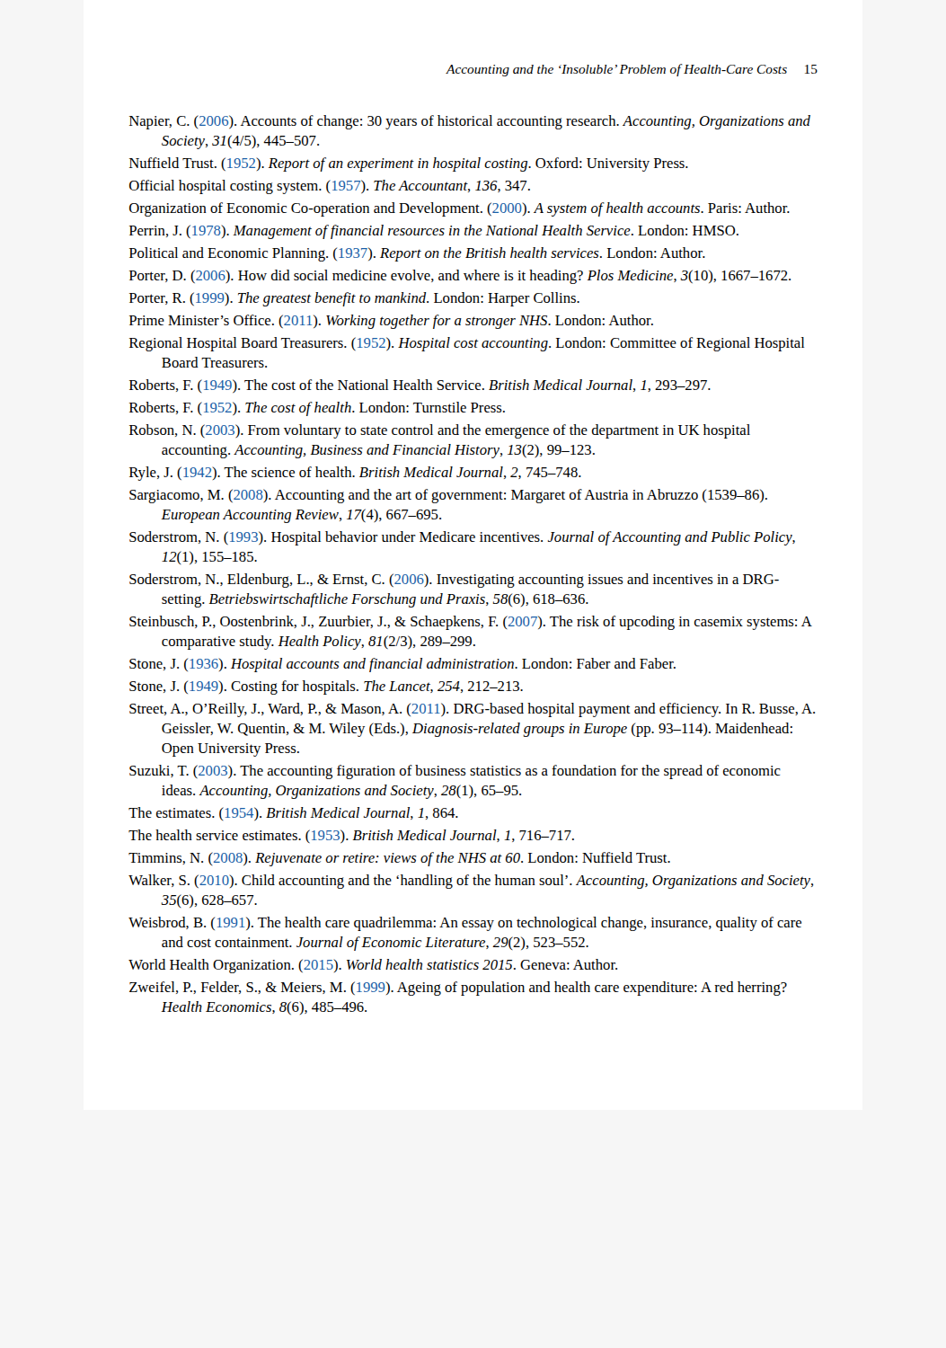Accounting and the ‘Insoluble’ Problem of Health-Care Costs15
Napier, C. (2006). Accounts of change: 30 years of historical accounting research. Accounting, Organizations and Society, 31(4/5), 445–507.
Nuffield Trust. (1952). Report of an experiment in hospital costing. Oxford: University Press.
Official hospital costing system. (1957). The Accountant, 136, 347.
Organization of Economic Co-operation and Development. (2000). A system of health accounts. Paris: Author.
Perrin, J. (1978). Management of financial resources in the National Health Service. London: HMSO.
Political and Economic Planning. (1937). Report on the British health services. London: Author.
Porter, D. (2006). How did social medicine evolve, and where is it heading? Plos Medicine, 3(10), 1667–1672.
Porter, R. (1999). The greatest benefit to mankind. London: Harper Collins.
Prime Minister’s Office. (2011). Working together for a stronger NHS. London: Author.
Regional Hospital Board Treasurers. (1952). Hospital cost accounting. London: Committee of Regional Hospital Board Treasurers.
Roberts, F. (1949). The cost of the National Health Service. British Medical Journal, 1, 293–297.
Roberts, F. (1952). The cost of health. London: Turnstile Press.
Robson, N. (2003). From voluntary to state control and the emergence of the department in UK hospital accounting. Accounting, Business and Financial History, 13(2), 99–123.
Ryle, J. (1942). The science of health. British Medical Journal, 2, 745–748.
Sargiacomo, M. (2008). Accounting and the art of government: Margaret of Austria in Abruzzo (1539–86). European Accounting Review, 17(4), 667–695.
Soderstrom, N. (1993). Hospital behavior under Medicare incentives. Journal of Accounting and Public Policy, 12(1), 155–185.
Soderstrom, N., Eldenburg, L., & Ernst, C. (2006). Investigating accounting issues and incentives in a DRG-setting. Betriebswirtschaftliche Forschung und Praxis, 58(6), 618–636.
Steinbusch, P., Oostenbrink, J., Zuurbier, J., & Schaepkens, F. (2007). The risk of upcoding in casemix systems: A comparative study. Health Policy, 81(2/3), 289–299.
Stone, J. (1936). Hospital accounts and financial administration. London: Faber and Faber.
Stone, J. (1949). Costing for hospitals. The Lancet, 254, 212–213.
Street, A., O’Reilly, J., Ward, P., & Mason, A. (2011). DRG-based hospital payment and efficiency. In R. Busse, A. Geissler, W. Quentin, & M. Wiley (Eds.), Diagnosis-related groups in Europe (pp. 93–114). Maidenhead: Open University Press.
Suzuki, T. (2003). The accounting figuration of business statistics as a foundation for the spread of economic ideas. Accounting, Organizations and Society, 28(1), 65–95.
The estimates. (1954). British Medical Journal, 1, 864.
The health service estimates. (1953). British Medical Journal, 1, 716–717.
Timmins, N. (2008). Rejuvenate or retire: views of the NHS at 60. London: Nuffield Trust.
Walker, S. (2010). Child accounting and the ‘handling of the human soul’. Accounting, Organizations and Society, 35(6), 628–657.
Weisbrod, B. (1991). The health care quadrilemma: An essay on technological change, insurance, quality of care and cost containment. Journal of Economic Literature, 29(2), 523–552.
World Health Organization. (2015). World health statistics 2015. Geneva: Author.
Zweifel, P., Felder, S., & Meiers, M. (1999). Ageing of population and health care expenditure: A red herring? Health Economics, 8(6), 485–496.